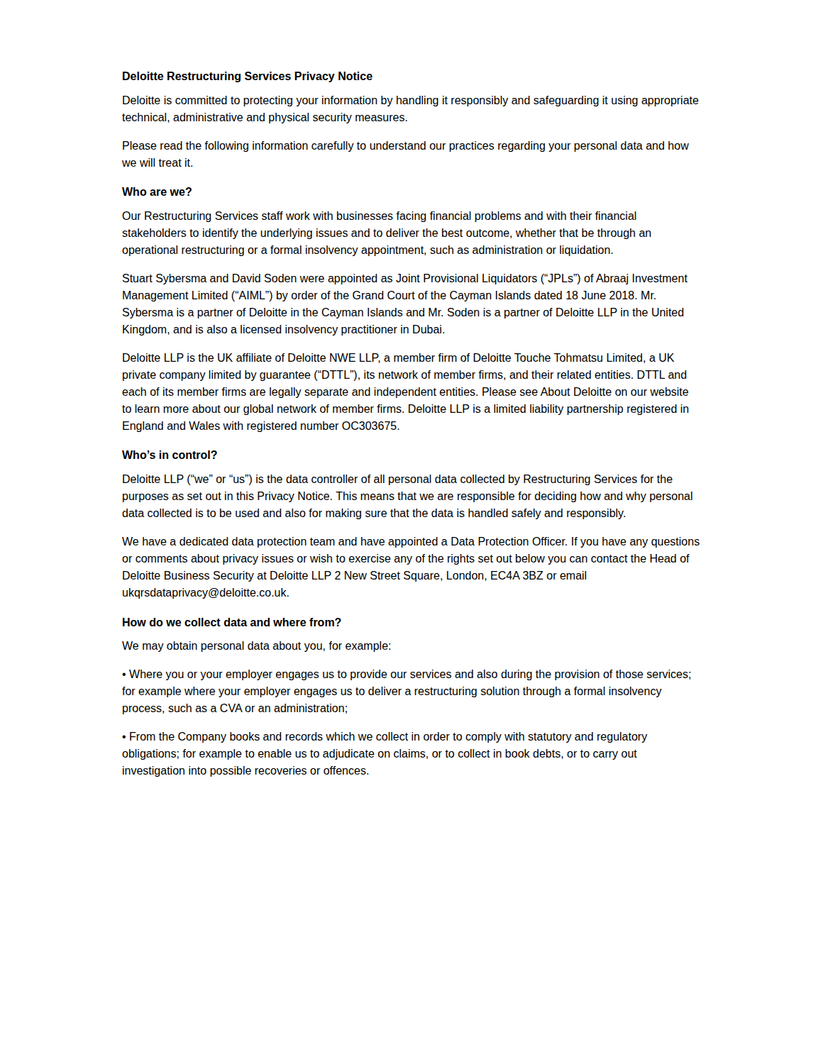Deloitte Restructuring Services Privacy Notice
Deloitte is committed to protecting your information by handling it responsibly and safeguarding it using appropriate technical, administrative and physical security measures.
Please read the following information carefully to understand our practices regarding your personal data and how we will treat it.
Who are we?
Our Restructuring Services staff work with businesses facing financial problems and with their financial stakeholders to identify the underlying issues and to deliver the best outcome, whether that be through an operational restructuring or a formal insolvency appointment, such as administration or liquidation.
Stuart Sybersma and David Soden were appointed as Joint Provisional Liquidators (“JPLs”) of Abraaj Investment Management Limited (“AIML”) by order of the Grand Court of the Cayman Islands dated 18 June 2018. Mr. Sybersma is a partner of Deloitte in the Cayman Islands and Mr. Soden is a partner of Deloitte LLP in the United Kingdom, and is also a licensed insolvency practitioner in Dubai.
Deloitte LLP is the UK affiliate of Deloitte NWE LLP, a member firm of Deloitte Touche Tohmatsu Limited, a UK private company limited by guarantee (“DTTL”), its network of member firms, and their related entities. DTTL and each of its member firms are legally separate and independent entities. Please see About Deloitte on our website to learn more about our global network of member firms. Deloitte LLP is a limited liability partnership registered in England and Wales with registered number OC303675.
Who’s in control?
Deloitte LLP (“we” or “us”) is the data controller of all personal data collected by Restructuring Services for the purposes as set out in this Privacy Notice. This means that we are responsible for deciding how and why personal data collected is to be used and also for making sure that the data is handled safely and responsibly.
We have a dedicated data protection team and have appointed a Data Protection Officer. If you have any questions or comments about privacy issues or wish to exercise any of the rights set out below you can contact the Head of Deloitte Business Security at Deloitte LLP 2 New Street Square, London, EC4A 3BZ or email ukqrsdataprivacy@deloitte.co.uk.
How do we collect data and where from?
We may obtain personal data about you, for example:
• Where you or your employer engages us to provide our services and also during the provision of those services; for example where your employer engages us to deliver a restructuring solution through a formal insolvency process, such as a CVA or an administration;
• From the Company books and records which we collect in order to comply with statutory and regulatory obligations; for example to enable us to adjudicate on claims, or to collect in book debts, or to carry out investigation into possible recoveries or offences.